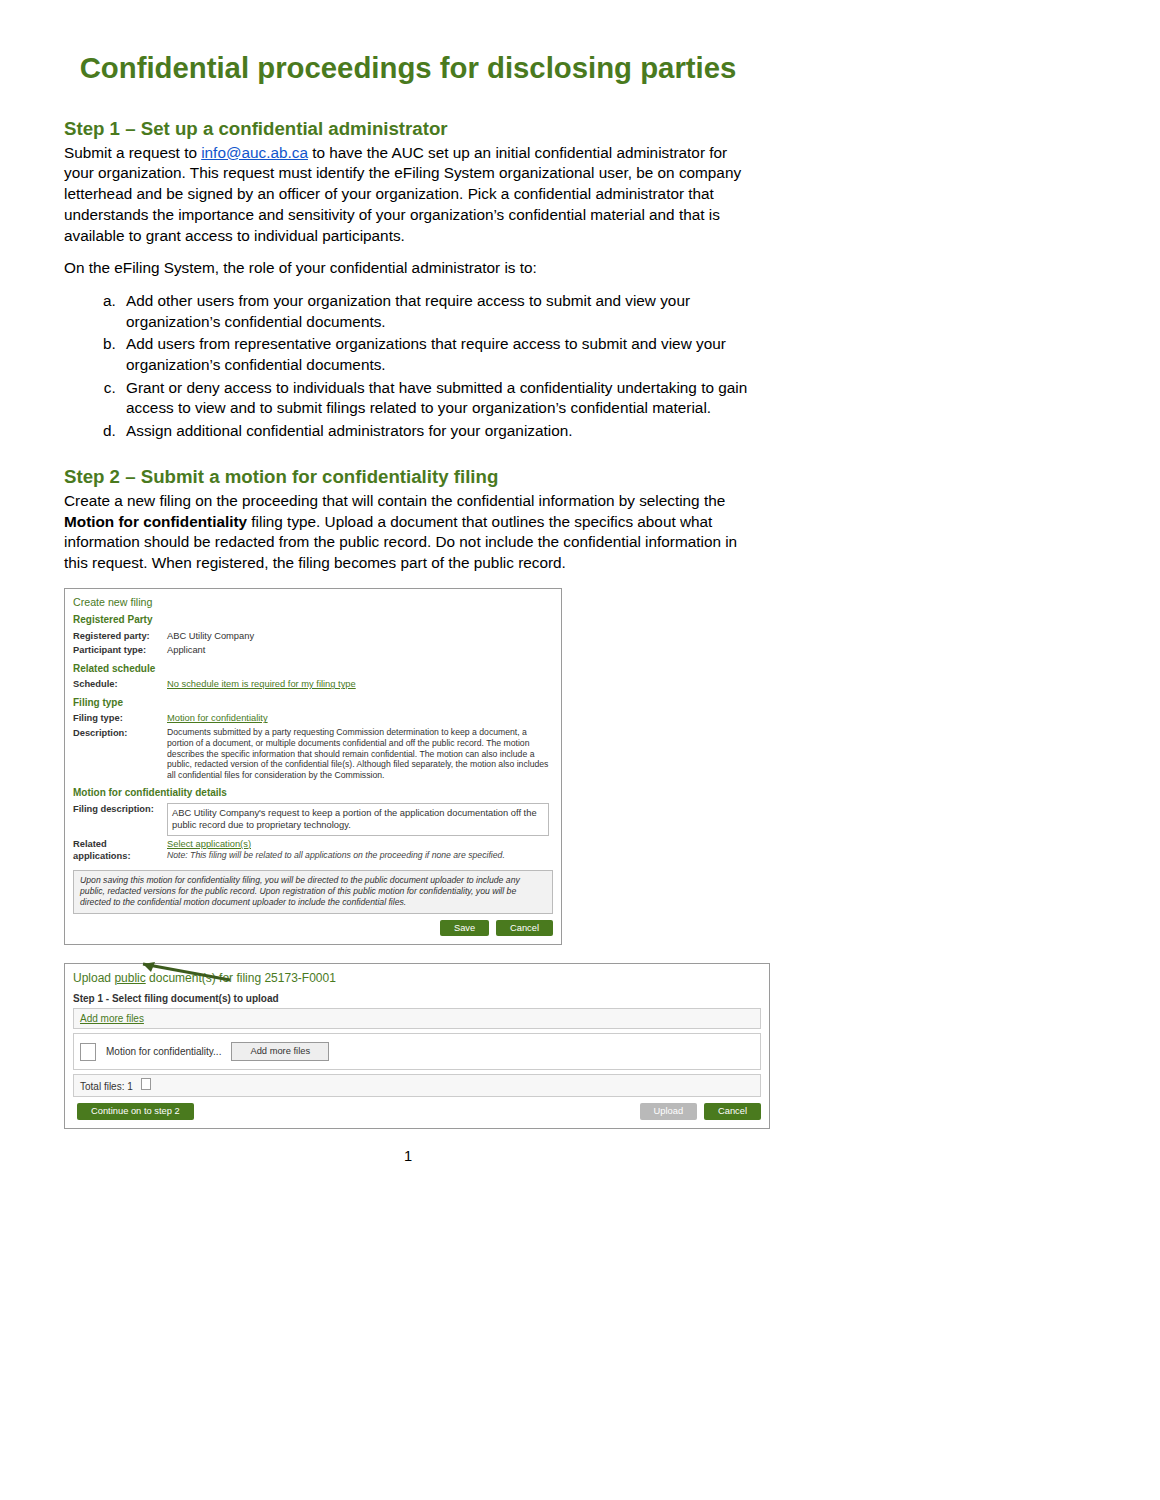Confidential proceedings for disclosing parties
Step 1 – Set up a confidential administrator
Submit a request to info@auc.ab.ca to have the AUC set up an initial confidential administrator for your organization. This request must identify the eFiling System organizational user, be on company letterhead and be signed by an officer of your organization. Pick a confidential administrator that understands the importance and sensitivity of your organization’s confidential material and that is available to grant access to individual participants.
On the eFiling System, the role of your confidential administrator is to:
Add other users from your organization that require access to submit and view your organization’s confidential documents.
Add users from representative organizations that require access to submit and view your organization’s confidential documents.
Grant or deny access to individuals that have submitted a confidentiality undertaking to gain access to view and to submit filings related to your organization’s confidential material.
Assign additional confidential administrators for your organization.
Step 2 – Submit a motion for confidentiality filing
Create a new filing on the proceeding that will contain the confidential information by selecting the Motion for confidentiality filing type. Upload a document that outlines the specifics about what information should be redacted from the public record. Do not include the confidential information in this request. When registered, the filing becomes part of the public record.
Create new filing
Registered Party
| Registered party: | ABC Utility Company |
| Participant type: | Applicant |
Related schedule
| Schedule: | No schedule item is required for my filing type |
Filing type
| Filing type: | Motion for confidentiality |
| Description: | Documents submitted by a party requesting Commission determination to keep a document, a portion of a document, or multiple documents confidential and off the public record. The motion describes the specific information that should remain confidential. The motion can also include a public, redacted version of the confidential file(s). Although filed separately, the motion also includes all confidential files for consideration by the Commission. |
Motion for confidentiality details
| Filing description: | ABC Utility Company's request to keep a portion of the application documentation off the public record due to proprietary technology. |
| Related applications: | Select application(s) Note: This filing will be related to all applications on the proceeding if none are specified. |
Upon saving this motion for confidentiality filing, you will be directed to the public document uploader to include any public, redacted versions for the public record. Upon registration of this public motion for confidentiality, you will be directed to the confidential motion document uploader to include the confidential files.
Save Cancel
Upload public document(s) for filing 25173-F0001
Step 1 - Select filing document(s) to upload
Add more files
Motion for confidentiality... Add more files
Total files: 1
Continue on to step 2 Upload Cancel
1